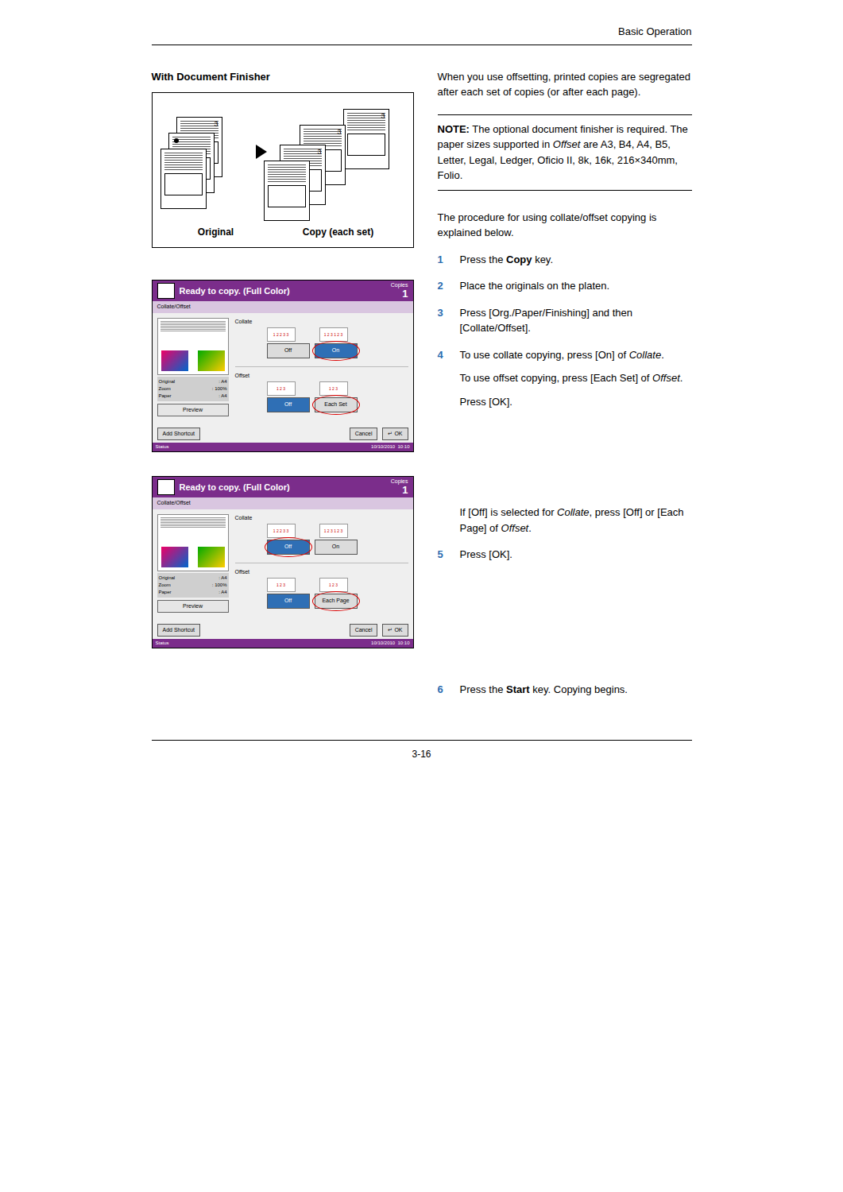Basic Operation
With Document Finisher
3
3
3
3
Original
Copy (each set)
Ready to copy. (Full Color)
Copies1
Collate/Offset
Original: A4
Zoom: 100%
Paper: A4
Preview
Collate
1 2 2 3 3
1 2 3 1 2 3
Off
On
Offset
1 2 3
1 2 3
Off
Each Set
Add Shortcut
Cancel
↵ OK
Status 10/10/2010 10:10
Ready to copy. (Full Color)
Copies1
Collate/Offset
Original: A4
Zoom: 100%
Paper: A4
Preview
Collate
1 2 2 3 3
1 2 3 1 2 3
Off
On
Offset
1 2 3
1 2 3
Off
Each Page
Add Shortcut
Cancel
↵ OK
Status 10/10/2010 10:10
When you use offsetting, printed copies are segregated after each set of copies (or after each page).
NOTE: The optional document finisher is required. The paper sizes supported in Offset are A3, B4, A4, B5, Letter, Legal, Ledger, Oficio II, 8k, 16k, 216×340mm, Folio.
The procedure for using collate/offset copying is explained below.
1 Press the Copy key.
2 Place the originals on the platen.
3 Press [Org./Paper/Finishing] and then [Collate/Offset].
4
To use collate copying, press [On] of Collate.
To use offset copying, press [Each Set] of Offset.
Press [OK].
If [Off] is selected for Collate, press [Off] or [Each Page] of Offset.
5 Press [OK].
6 Press the Start key. Copying begins.
3-16